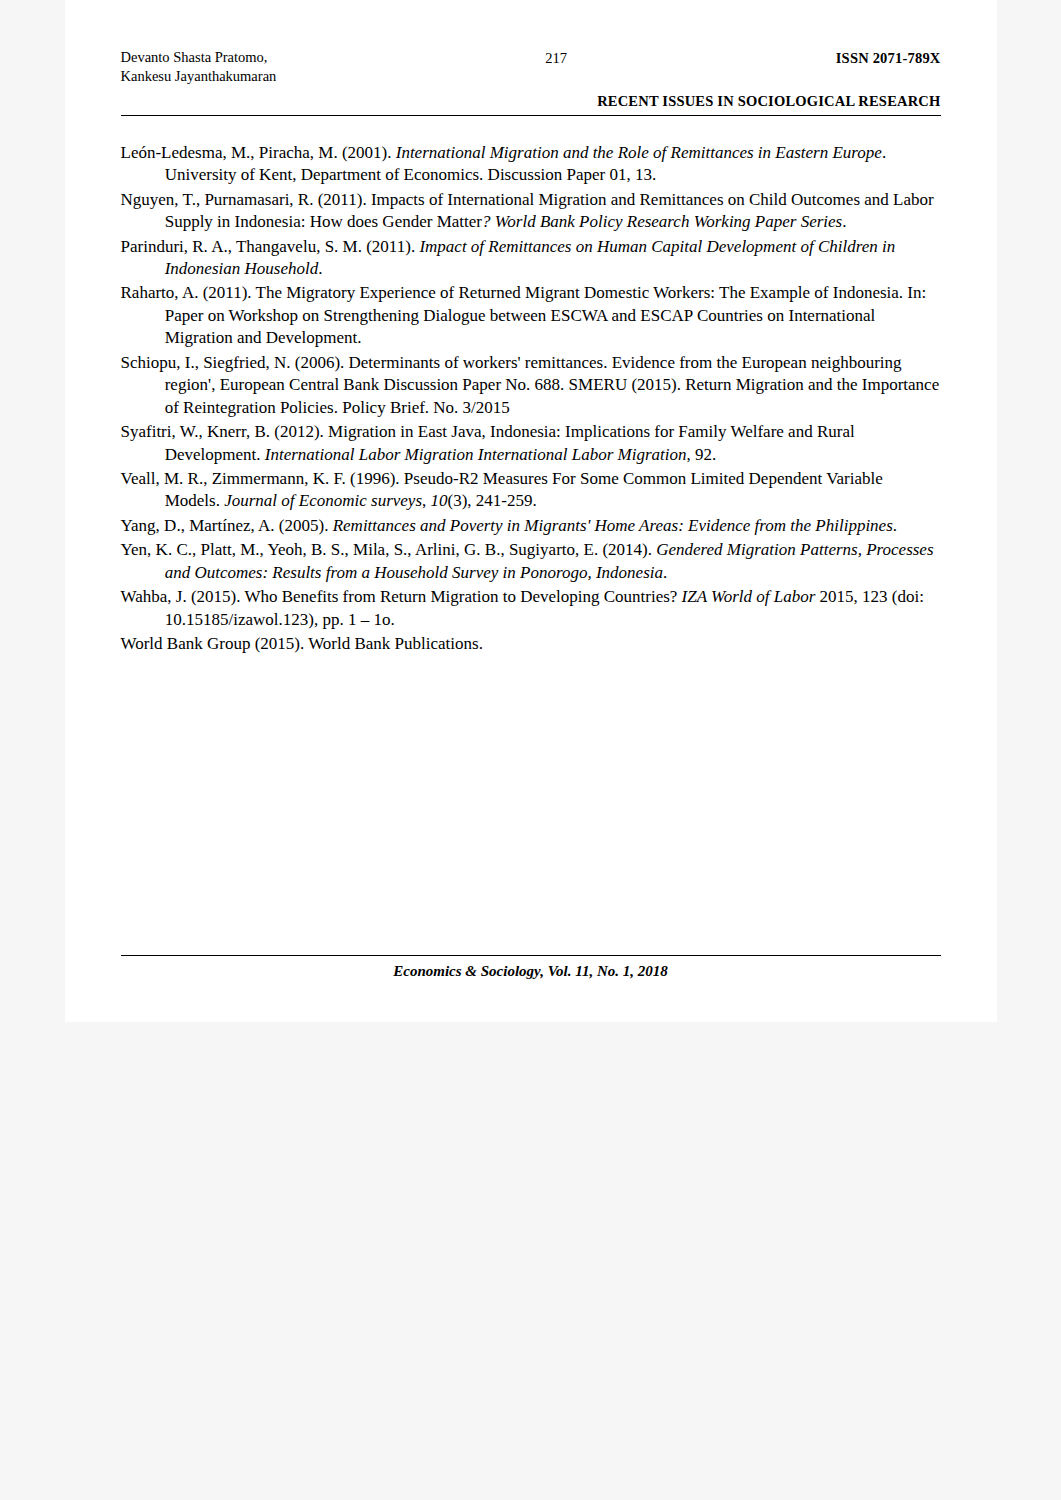Devanto Shasta Pratomo,
Kankesu Jayanthakumaran
217
ISSN 2071-789X
RECENT ISSUES IN SOCIOLOGICAL RESEARCH
León-Ledesma, M., Piracha, M. (2001). International Migration and the Role of Remittances in Eastern Europe. University of Kent, Department of Economics. Discussion Paper 01, 13.
Nguyen, T., Purnamasari, R. (2011). Impacts of International Migration and Remittances on Child Outcomes and Labor Supply in Indonesia: How does Gender Matter? World Bank Policy Research Working Paper Series.
Parinduri, R. A., Thangavelu, S. M. (2011). Impact of Remittances on Human Capital Development of Children in Indonesian Household.
Raharto, A. (2011). The Migratory Experience of Returned Migrant Domestic Workers: The Example of Indonesia. In: Paper on Workshop on Strengthening Dialogue between ESCWA and ESCAP Countries on International Migration and Development.
Schiopu, I., Siegfried, N. (2006). Determinants of workers' remittances. Evidence from the European neighbouring region', European Central Bank Discussion Paper No. 688. SMERU (2015). Return Migration and the Importance of Reintegration Policies. Policy Brief. No. 3/2015
Syafitri, W., Knerr, B. (2012). Migration in East Java, Indonesia: Implications for Family Welfare and Rural Development. International Labor Migration International Labor Migration, 92.
Veall, M. R., Zimmermann, K. F. (1996). Pseudo-R2 Measures For Some Common Limited Dependent Variable Models. Journal of Economic surveys, 10(3), 241-259.
Yang, D., Martínez, A. (2005). Remittances and Poverty in Migrants' Home Areas: Evidence from the Philippines.
Yen, K. C., Platt, M., Yeoh, B. S., Mila, S., Arlini, G. B., Sugiyarto, E. (2014). Gendered Migration Patterns, Processes and Outcomes: Results from a Household Survey in Ponorogo, Indonesia.
Wahba, J. (2015). Who Benefits from Return Migration to Developing Countries? IZA World of Labor 2015, 123 (doi: 10.15185/izawol.123), pp. 1 – 1o.
World Bank Group (2015). World Bank Publications.
Economics & Sociology, Vol. 11, No. 1, 2018